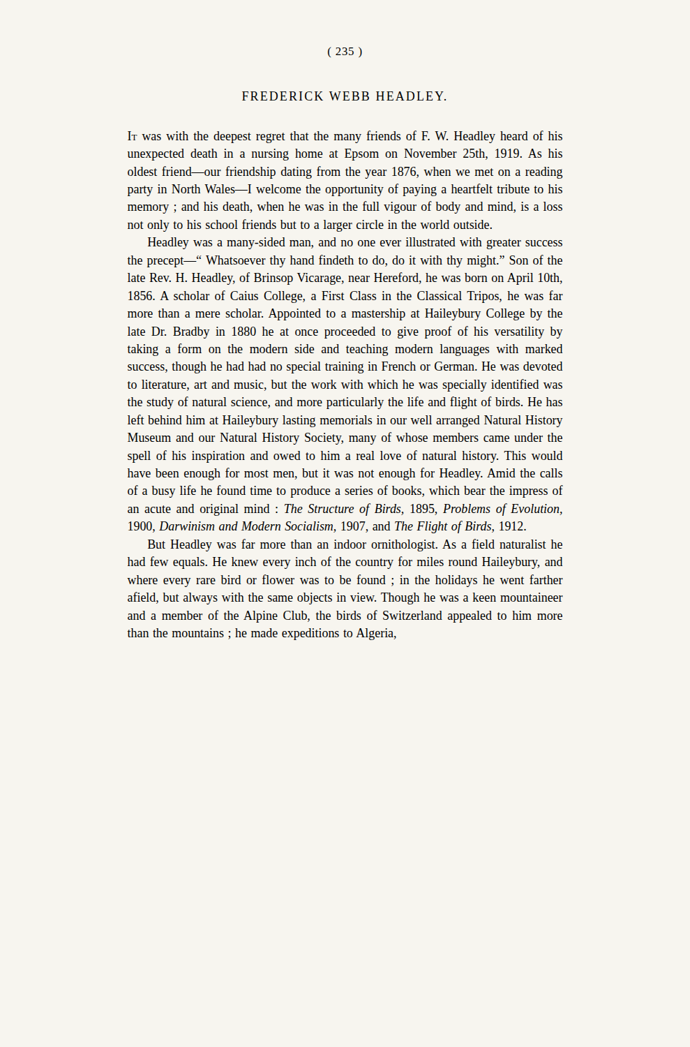( 235 )
FREDERICK WEBB HEADLEY.
It was with the deepest regret that the many friends of F. W. Headley heard of his unexpected death in a nursing home at Epsom on November 25th, 1919. As his oldest friend—our friendship dating from the year 1876, when we met on a reading party in North Wales—I welcome the opportunity of paying a heartfelt tribute to his memory ; and his death, when he was in the full vigour of body and mind, is a loss not only to his school friends but to a larger circle in the world outside.
Headley was a many-sided man, and no one ever illustrated with greater success the precept—“ Whatsoever thy hand findeth to do, do it with thy might.” Son of the late Rev. H. Headley, of Brinsop Vicarage, near Hereford, he was born on April 10th, 1856. A scholar of Caius College, a First Class in the Classical Tripos, he was far more than a mere scholar. Appointed to a mastership at Haileybury College by the late Dr. Bradby in 1880 he at once proceeded to give proof of his versatility by taking a form on the modern side and teaching modern languages with marked success, though he had had no special training in French or German. He was devoted to literature, art and music, but the work with which he was specially identified was the study of natural science, and more particularly the life and flight of birds. He has left behind him at Haileybury lasting memorials in our well arranged Natural History Museum and our Natural History Society, many of whose members came under the spell of his inspiration and owed to him a real love of natural history. This would have been enough for most men, but it was not enough for Headley. Amid the calls of a busy life he found time to produce a series of books, which bear the impress of an acute and original mind : The Structure of Birds, 1895, Problems of Evolution, 1900, Darwinism and Modern Socialism, 1907, and The Flight of Birds, 1912.
But Headley was far more than an indoor ornithologist. As a field naturalist he had few equals. He knew every inch of the country for miles round Haileybury, and where every rare bird or flower was to be found ; in the holidays he went farther afield, but always with the same objects in view. Though he was a keen mountaineer and a member of the Alpine Club, the birds of Switzerland appealed to him more than the mountains ; he made expeditions to Algeria,